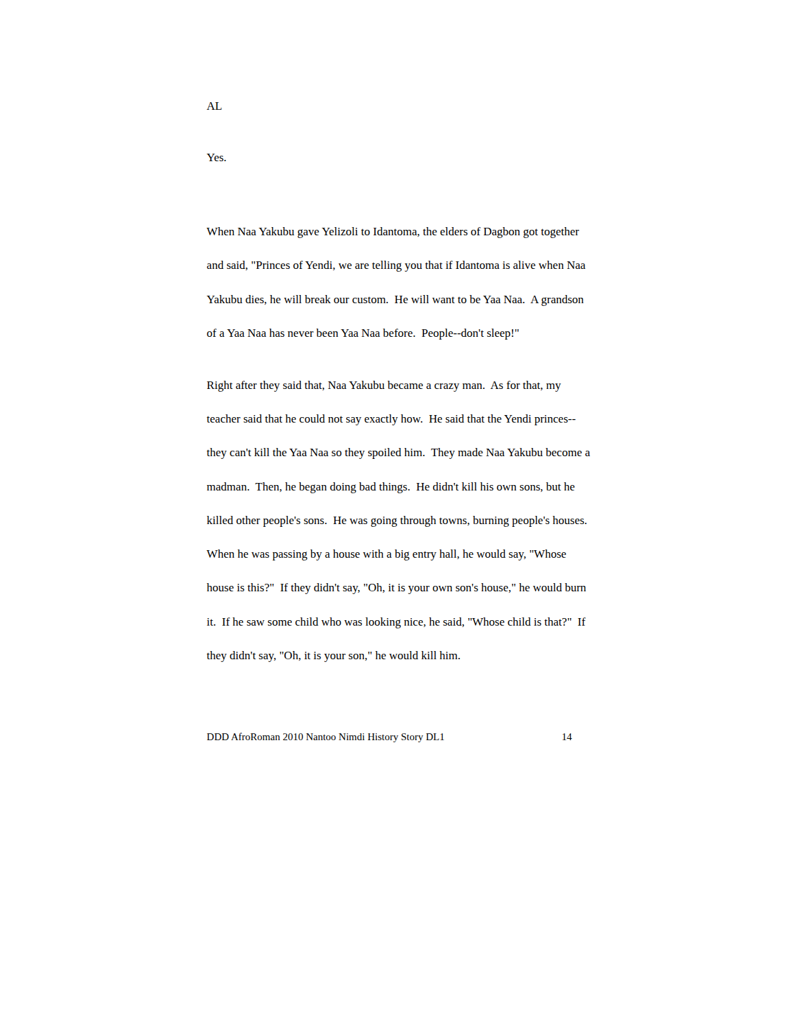AL
Yes.
When Naa Yakubu gave Yelizoli to Idantoma, the elders of Dagbon got together and said, "Princes of Yendi, we are telling you that if Idantoma is alive when Naa Yakubu dies, he will break our custom. He will want to be Yaa Naa. A grandson of a Yaa Naa has never been Yaa Naa before. People--don't sleep!"
Right after they said that, Naa Yakubu became a crazy man. As for that, my teacher said that he could not say exactly how. He said that the Yendi princes--they can't kill the Yaa Naa so they spoiled him. They made Naa Yakubu become a madman. Then, he began doing bad things. He didn't kill his own sons, but he killed other people's sons. He was going through towns, burning people's houses. When he was passing by a house with a big entry hall, he would say, "Whose house is this?" If they didn't say, "Oh, it is your own son's house," he would burn it. If he saw some child who was looking nice, he said, "Whose child is that?" If they didn't say, "Oh, it is your son," he would kill him.
DDD AfroRoman 2010 Nantoo Nimdi History Story DL1 14